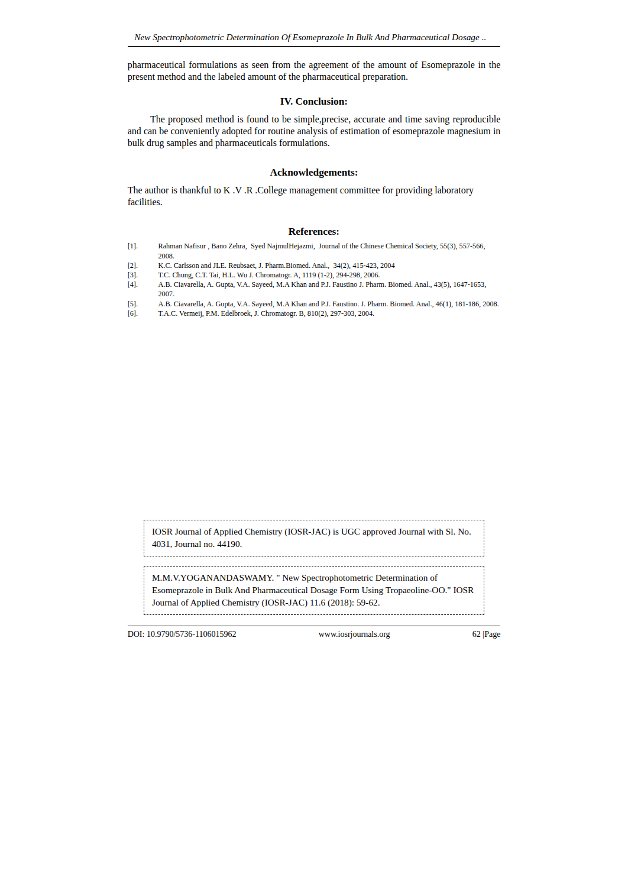New Spectrophotometric Determination Of Esomeprazole In Bulk And Pharmaceutical Dosage ..
pharmaceutical formulations as seen from the agreement of the amount of Esomeprazole in the present method and the labeled amount of the pharmaceutical preparation.
IV. Conclusion:
The proposed method is found to be simple,precise, accurate and time saving reproducible and can be conveniently adopted for routine analysis of estimation of esomeprazole magnesium in bulk drug samples and pharmaceuticals formulations.
Acknowledgements:
The author is thankful to K .V .R .College management committee for providing laboratory facilities.
References:
| [1]. | Rahman Nafisur , Bano Zehra, Syed NajmulHejazmi, Journal of the Chinese Chemical Society, 55(3), 557-566, 2008. |
| [2]. | K.C. Carlsson and JLE. Reubsaet, J. Pharm.Biomed. Anal., 34(2), 415-423, 2004 |
| [3]. | T.C. Chung, C.T. Tai, H.L. Wu J. Chromatogr. A, 1119 (1-2), 294-298, 2006. |
| [4]. | A.B. Ciavarella, A. Gupta, V.A. Sayeed, M.A Khan and P.J. Faustino J. Pharm. Biomed. Anal., 43(5), 1647-1653, 2007. |
| [5]. | A.B. Ciavarella, A. Gupta, V.A. Sayeed, M.A Khan and P.J. Faustino. J. Pharm. Biomed. Anal., 46(1), 181-186, 2008. |
| [6]. | T.A.C. Vermeij, P.M. Edelbroek, J. Chromatogr. B, 810(2), 297-303, 2004. |
IOSR Journal of Applied Chemistry (IOSR-JAC) is UGC approved Journal with Sl. No. 4031, Journal no. 44190.
M.M.V.YOGANANDASWAMY. " New Spectrophotometric Determination of Esomeprazole in Bulk And Pharmaceutical Dosage Form Using Tropaeoline-OO." IOSR Journal of Applied Chemistry (IOSR-JAC) 11.6 (2018): 59-62.
DOI: 10.9790/5736-1106015962
www.iosrjournals.org
62 |Page